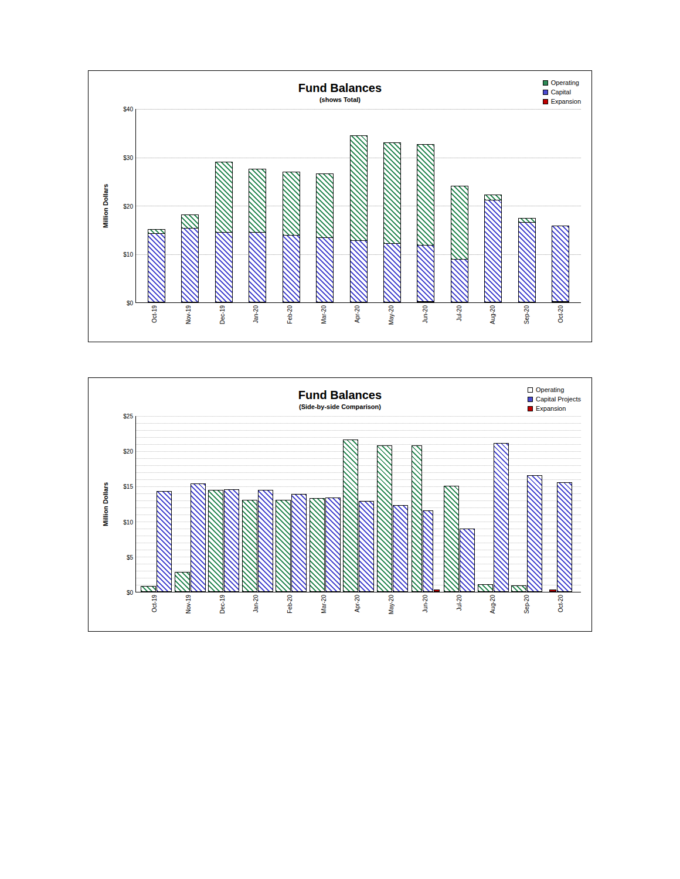Operating
Capital
Expansion
Fund Balances
(shows Total)
Million Dollars
$40 $30 $20 $10 $0
Oct-19
Nov-19
Dec-19
Jan-20
Feb-20
Mar-20
Apr-20
May-20
Jun-20
Jul-20
Aug-20
Sep-20
Oct-20
Operating
Capital Projects
Expansion
Fund Balances
(Side-by-side Comparison)
Million Dollars
$25 $20 $15 $10 $5 $0
Oct-19
Nov-19
Dec-19
Jan-20
Feb-20
Mar-20
Apr-20
May-20
Jun-20
Jul-20
Aug-20
Sep-20
Oct-20